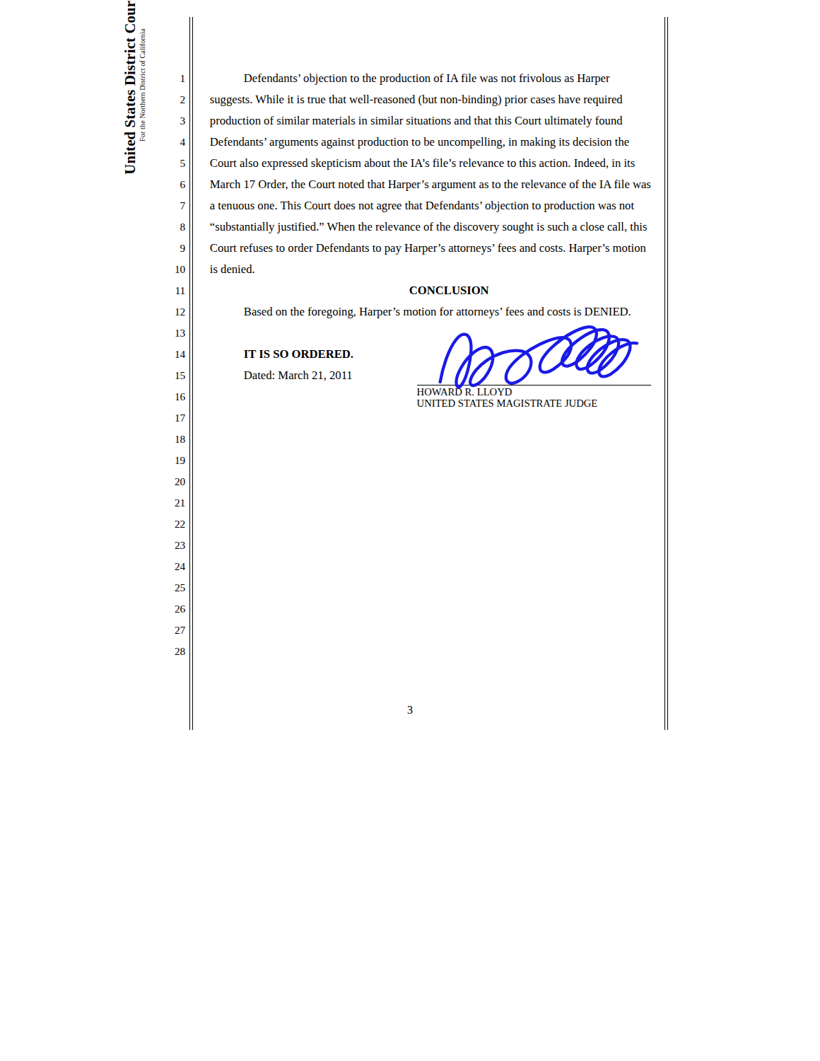1
2
3
4
5
6
7
8
9
10
11
12
13
14
15
16
17
18
19
20
21
22
23
24
25
26
27
28
United States District Court
For the Northern District of California
Defendants’ objection to the production of IA file was not frivolous as Harper suggests. While it is true that well-reasoned (but non-binding) prior cases have required production of similar materials in similar situations and that this Court ultimately found Defendants’ arguments against production to be uncompelling, in making its decision the Court also expressed skepticism about the IA’s file’s relevance to this action. Indeed, in its March 17 Order, the Court noted that Harper’s argument as to the relevance of the IA file was a tenuous one. This Court does not agree that Defendants’ objection to production was not “substantially justified.” When the relevance of the discovery sought is such a close call, this Court refuses to order Defendants to pay Harper’s attorneys’ fees and costs. Harper’s motion is denied.
CONCLUSION
Based on the foregoing, Harper’s motion for attorneys’ fees and costs is DENIED.
IT IS SO ORDERED.
Dated: March 21, 2011
HOWARD R. LLOYD
UNITED STATES MAGISTRATE JUDGE
3